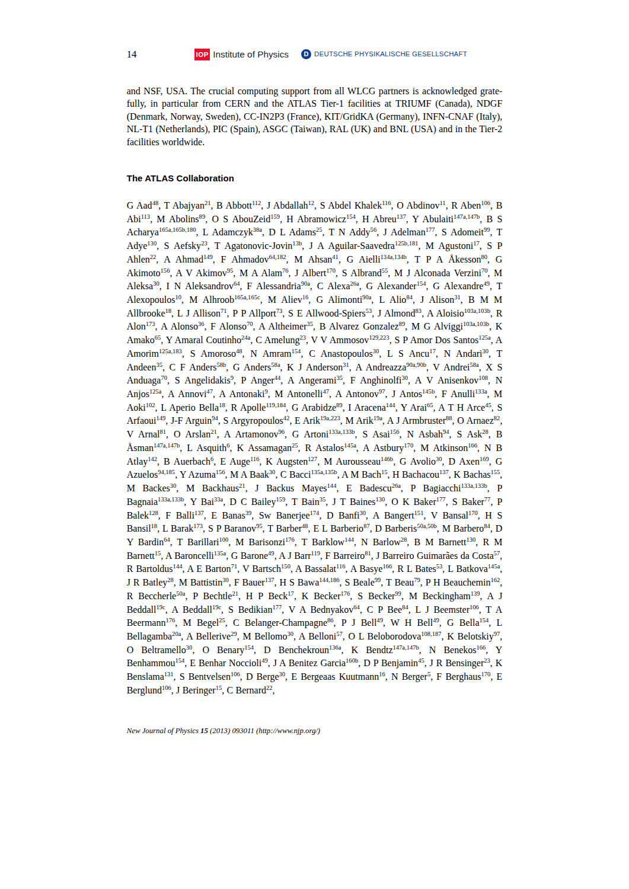14
IOP Institute of Physics D Deutsche Physikalische Gesellschaft
and NSF, USA. The crucial computing support from all WLCG partners is acknowledged gratefully, in particular from CERN and the ATLAS Tier-1 facilities at TRIUMF (Canada), NDGF (Denmark, Norway, Sweden), CC-IN2P3 (France), KIT/GridKA (Germany), INFN-CNAF (Italy), NL-T1 (Netherlands), PIC (Spain), ASGC (Taiwan), RAL (UK) and BNL (USA) and in the Tier-2 facilities worldwide.
The ATLAS Collaboration
G Aad48, T Abajyan21, B Abbott112, J Abdallah12, S Abdel Khalek116, O Abdinov11, R Aben106, B Abi113, M Abolins89, O S AbouZeid159, H Abramowicz154, H Abreu137, Y Abulaiti147a,147b, B S Acharya165a,165b,180, L Adamczyk38a, D L Adams25, T N Addy56, J Adelman177, S Adomeit99, T Adye130, S Aefsky23, T Agatonovic-Jovin13b, J A Aguilar-Saavedra125b,181, M Agustoni17, S P Ahlen22, A Ahmad149, F Ahmadov64,182, M Ahsan41, G Aielli134a,134b, T P A Åkesson80, G Akimoto156, A V Akimov95, M A Alam76, J Albert170, S Albrand55, M J Alconada Verzini70, M Aleksa30, I N Aleksandrov64, F Alessandria90a, C Alexa26a, G Alexander154, G Alexandre49, T Alexopoulos10, M Alhroob165a,165c, M Aliev16, G Alimonti90a, L Alio84, J Alison31, B M M Allbrooke18, L J Allison71, P P Allport73, S E Allwood-Spiers53, J Almond83, A Aloisio103a,103b, R Alon173, A Alonso36, F Alonso70, A Altheimer35, B Alvarez Gonzalez89, M G Alviggi103a,103b, K Amako65, Y Amaral Coutinho24a, C Amelung23, V V Ammosov129,223, S P Amor Dos Santos125a, A Amorim125a,183, S Amoroso48, N Amram154, C Anastopoulos30, L S Ancu17, N Andari30, T Andeen35, C F Anders58b, G Anders58a, K J Anderson31, A Andreazza90a,90b, V Andrei58a, X S Anduaga70, S Angelidakis9, P Anger44, A Angerami35, F Anghinolfi30, A V Anisenkov108, N Anjos125a, A Annovi47, A Antonaki9, M Antonelli47, A Antonov97, J Antos145b, F Anulli133a, M Aoki102, L Aperio Bella18, R Apolle119,184, G Arabidze89, I Aracena144, Y Arai65, A T H Arce45, S Arfaoui149, J-F Arguin94, S Argyropoulos42, E Arik19a,223, M Arik19a, A J Armbruster88, O Arnaez82, V Arnal81, O Arslan21, A Artamonov96, G Artoni133a,133b, S Asai156, N Asbah94, S Ask28, B Åsman147a,147b, L Asquith6, K Assamagan25, R Astalos145a, A Astbury170, M Atkinson166, N B Atlay142, B Auerbach6, E Auge116, K Augsten127, M Aurousseau146b, G Avolio30, D Axen169, G Azuelos94,185, Y Azuma156, M A Baak30, C Bacci135a,135b, A M Bach15, H Bachacou137, K Bachas155, M Backes30, M Backhaus21, J Backus Mayes144, E Badescu26a, P Bagiacchi133a,133b, P Bagnaia133a,133b, Y Bai33a, D C Bailey159, T Bain35, J T Baines130, O K Baker177, S Baker77, P Balek128, F Balli137, E Banas39, Sw Banerjee174, D Banfi30, A Bangert151, V Bansal170, H S Bansil18, L Barak173, S P Baranov95, T Barber48, E L Barberio87, D Barberis50a,50b, M Barbero84, D Y Bardin64, T Barillari100, M Barisonzi176, T Barklow144, N Barlow28, B M Barnett130, R M Barnett15, A Baroncelli135a, G Barone49, A J Barr119, F Barreiro81, J Barreiro Guimarães da Costa57, R Bartoldus144, A E Barton71, V Bartsch150, A Bassalat116, A Basye166, R L Bates53, L Batkova145a, J R Batley28, M Battistin30, F Bauer137, H S Bawa144,186, S Beale99, T Beau79, P H Beauchemin162, R Beccherle50a, P Bechtle21, H P Beck17, K Becker176, S Becker99, M Beckingham139, A J Beddall19c, A Beddall19c, S Bedikian177, V A Bednyakov64, C P Bee84, L J Beemster106, T A Beermann176, M Begel25, C Belanger-Champagne86, P J Bell49, W H Bell49, G Bella154, L Bellagamba20a, A Bellerive29, M Bellomo30, A Belloni57, O L Beloborodova108,187, K Belotskiy97, O Beltramello30, O Benary154, D Benchekroun136a, K Bendtz147a,147b, N Benekos166, Y Benhammou154, E Benhar Noccioli49, J A Benitez Garcia160b, D P Benjamin45, J R Bensinger23, K Benslama131, S Bentvelsen106, D Berge30, E Bergeaas Kuutmann16, N Berger5, F Berghaus170, E Berglund106, J Beringer15, C Bernard22,
New Journal of Physics 15 (2013) 093011 (http://www.njp.org/)